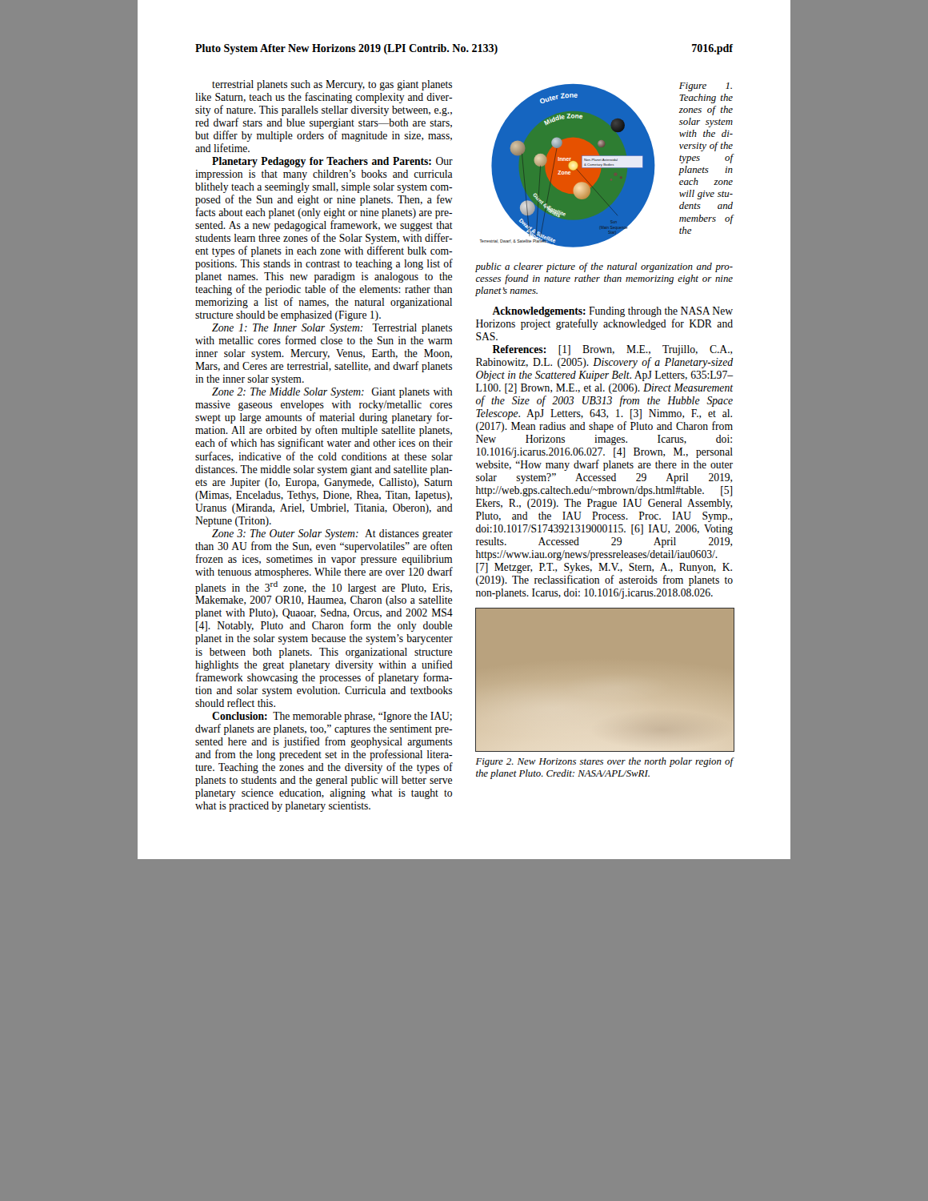Pluto System After New Horizons 2019 (LPI Contrib. No. 2133) 7016.pdf
terrestrial planets such as Mercury, to gas giant planets like Saturn, teach us the fascinating complexity and diversity of nature. This parallels stellar diversity between, e.g., red dwarf stars and blue supergiant stars—both are stars, but differ by multiple orders of magnitude in size, mass, and lifetime.
Planetary Pedagogy for Teachers and Parents: Our impression is that many children’s books and curricula blithely teach a seemingly small, simple solar system composed of the Sun and eight or nine planets. Then, a few facts about each planet (only eight or nine planets) are presented. As a new pedagogical framework, we suggest that students learn three zones of the Solar System, with different types of planets in each zone with different bulk compositions. This stands in contrast to teaching a long list of planet names. This new paradigm is analogous to the teaching of the periodic table of the elements: rather than memorizing a list of names, the natural organizational structure should be emphasized (Figure 1).
Zone 1: The Inner Solar System: Terrestrial planets with metallic cores formed close to the Sun in the warm inner solar system. Mercury, Venus, Earth, the Moon, Mars, and Ceres are terrestrial, satellite, and dwarf planets in the inner solar system.
Zone 2: The Middle Solar System: Giant planets with massive gaseous envelopes with rocky/metallic cores swept up large amounts of material during planetary formation. All are orbited by often multiple satellite planets, each of which has significant water and other ices on their surfaces, indicative of the cold conditions at these solar distances. The middle solar system giant and satellite planets are Jupiter (Io, Europa, Ganymede, Callisto), Saturn (Mimas, Enceladus, Tethys, Dione, Rhea, Titan, Iapetus), Uranus (Miranda, Ariel, Umbriel, Titania, Oberon), and Neptune (Triton).
Zone 3: The Outer Solar System: At distances greater than 30 AU from the Sun, even “supervolatiles” are often frozen as ices, sometimes in vapor pressure equilibrium with tenuous atmospheres. While there are over 120 dwarf planets in the 3rd zone, the 10 largest are Pluto, Eris, Makemake, 2007 OR10, Haumea, Charon (also a satellite planet with Pluto), Quaoar, Sedna, Orcus, and 2002 MS4 [4]. Notably, Pluto and Charon form the only double planet in the solar system because the system’s barycenter is between both planets. This organizational structure highlights the great planetary diversity within a unified framework showcasing the processes of planetary formation and solar system evolution. Curricula and textbooks should reflect this.
Conclusion: The memorable phrase, “Ignore the IAU; dwarf planets are planets, too,” captures the sentiment presented here and is justified from geophysical arguments and from the long precedent set in the professional literature. Teaching the zones and the diversity of the types of planets to students and the general public will better serve planetary science education, aligning what is taught to what is practiced by planetary scientists.
Outer Zone Middle Zone Inner Zone Non-Planet Asteroidal & Cometary Bodies Giant & Satellite Planets Dwarf & Satellite Planets (icy) Sun (Main Sequence Star) Terrestrial, Dwarf, & Satellite Planets
Figure 1. Teaching the zones of the solar system with the diversity of the types of planets in each zone will give students and members of the
public a clearer picture of the natural organization and processes found in nature rather than memorizing eight or nine planet’s names.
Acknowledgements: Funding through the NASA New Horizons project gratefully acknowledged for KDR and SAS.
References: [1] Brown, M.E., Trujillo, C.A., Rabinowitz, D.L. (2005). Discovery of a Planetary-sized Object in the Scattered Kuiper Belt. ApJ Letters, 635:L97–L100. [2] Brown, M.E., et al. (2006). Direct Measurement of the Size of 2003 UB313 from the Hubble Space Telescope. ApJ Letters, 643, 1. [3] Nimmo, F., et al. (2017). Mean radius and shape of Pluto and Charon from New Horizons images. Icarus, doi: 10.1016/j.icarus.2016.06.027. [4] Brown, M., personal website, “How many dwarf planets are there in the outer solar system?” Accessed 29 April 2019, http://web.gps.caltech.edu/~mbrown/dps.html#table. [5] Ekers, R., (2019). The Prague IAU General Assembly, Pluto, and the IAU Process. Proc. IAU Symp., doi:10.1017/S1743921319000115. [6] IAU, 2006, Voting results. Accessed 29 April 2019, https://www.iau.org/news/pressreleases/detail/iau0603/. [7] Metzger, P.T., Sykes, M.V., Stern, A., Runyon, K. (2019). The reclassification of asteroids from planets to non-planets. Icarus, doi: 10.1016/j.icarus.2018.08.026.
Figure 2. New Horizons stares over the north polar region of the planet Pluto. Credit: NASA/APL/SwRI.